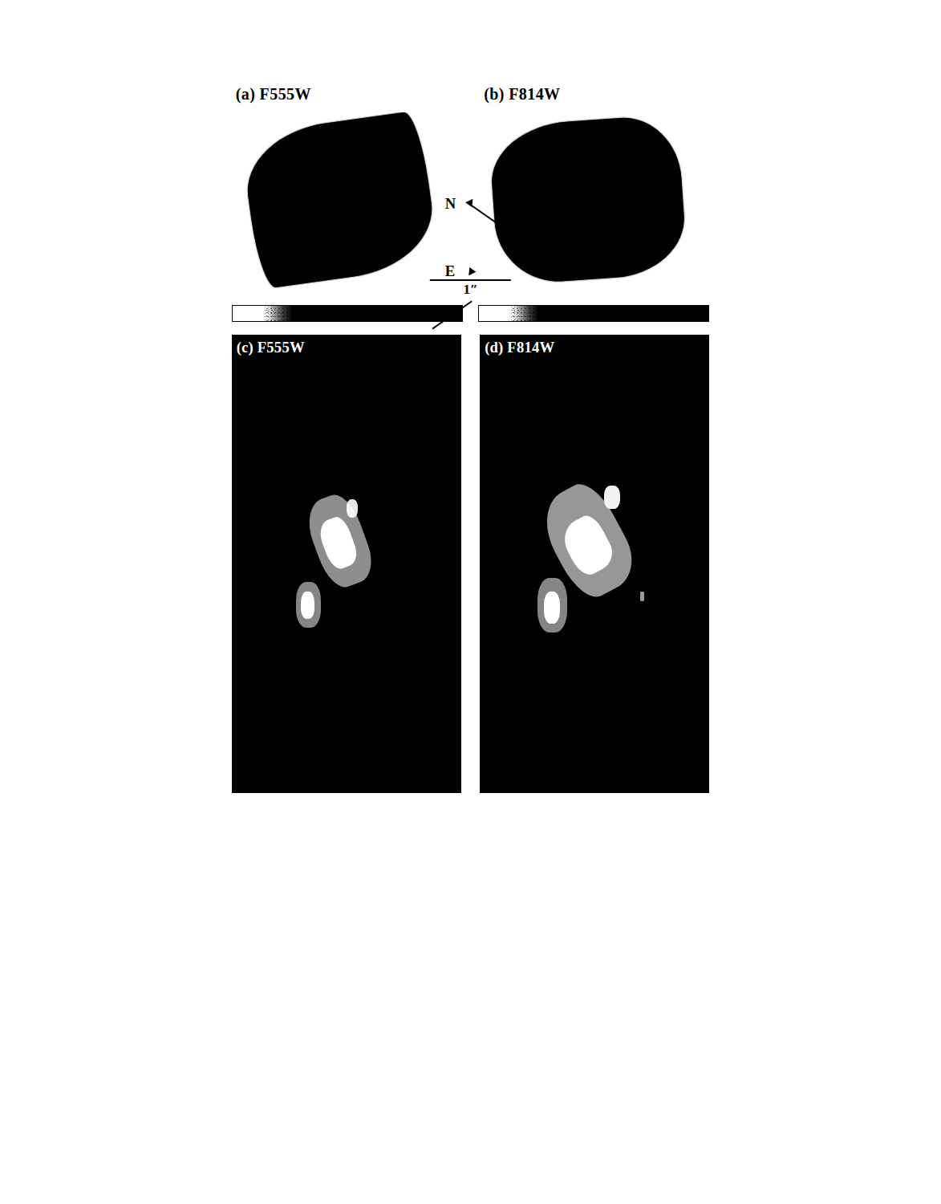(a) F555W
(b) F814W
N
E
1″
(c) F555W
(d) F814W
Panels (a) and (b) show the saturated F555W and F814W images; panels (c) and (d) show the corresponding high-contrast frames with the grey-scale wedges above. The compass indicates north and east, and the bar marks 1 arcsecond.